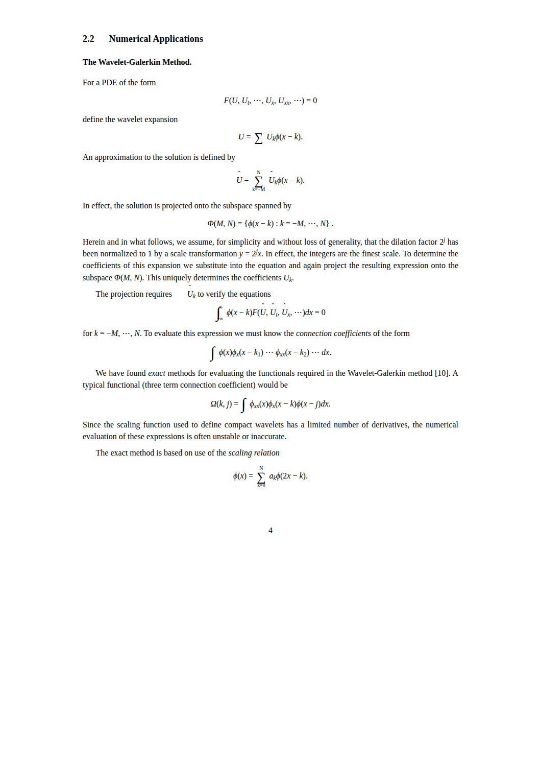2.2 Numerical Applications
The Wavelet-Galerkin Method.
For a PDE of the form
F(U, Ut, ⋯, Ux, Uxx, ⋯) = 0
define the wavelet expansion
U = ∑ Uk ϕ(x − k).
An approximation to the solution is defined by
̂U = N∑k=−M ̂Ukϕ(x − k).
In effect, the solution is projected onto the subspace spanned by
Φ(M, N) = {ϕ(x − k) : k = −M, ⋯, N} .
Herein and in what follows, we assume, for simplicity and without loss of generality, that the dilation factor 2j has been normalized to 1 by a scale transformation y = 2jx. In effect, the integers are the finest scale. To determine the coefficients of this expansion we substitute into the equation and again project the resulting expression onto the subspace Φ(M, N). This uniquely determines the coefficients Uk.
The projection requires ̂Uk to verify the equations
∞∫−∞ ϕ(x − k)F(̂U, ̂Ut, ̂Ux, ⋯)dx = 0
for k = −M, ⋯, N. To evaluate this expression we must know the connection coefficients of the form
∫ ϕ(x)ϕx(x − k1) ⋯ ϕxx(x − k2) ⋯ dx.
We have found exact methods for evaluating the functionals required in the Wavelet-Galerkin method [10]. A typical functional (three term connection coefficient) would be
Ω(k, j) = ∫ ϕxx(x)ϕx(x − k)ϕ(x − j)dx.
Since the scaling function used to define compact wavelets has a limited number of derivatives, the numerical evaluation of these expressions is often unstable or inaccurate.
The exact method is based on use of the scaling relation
ϕ(x) = N∑k=0 ak ϕ(2x − k).
4